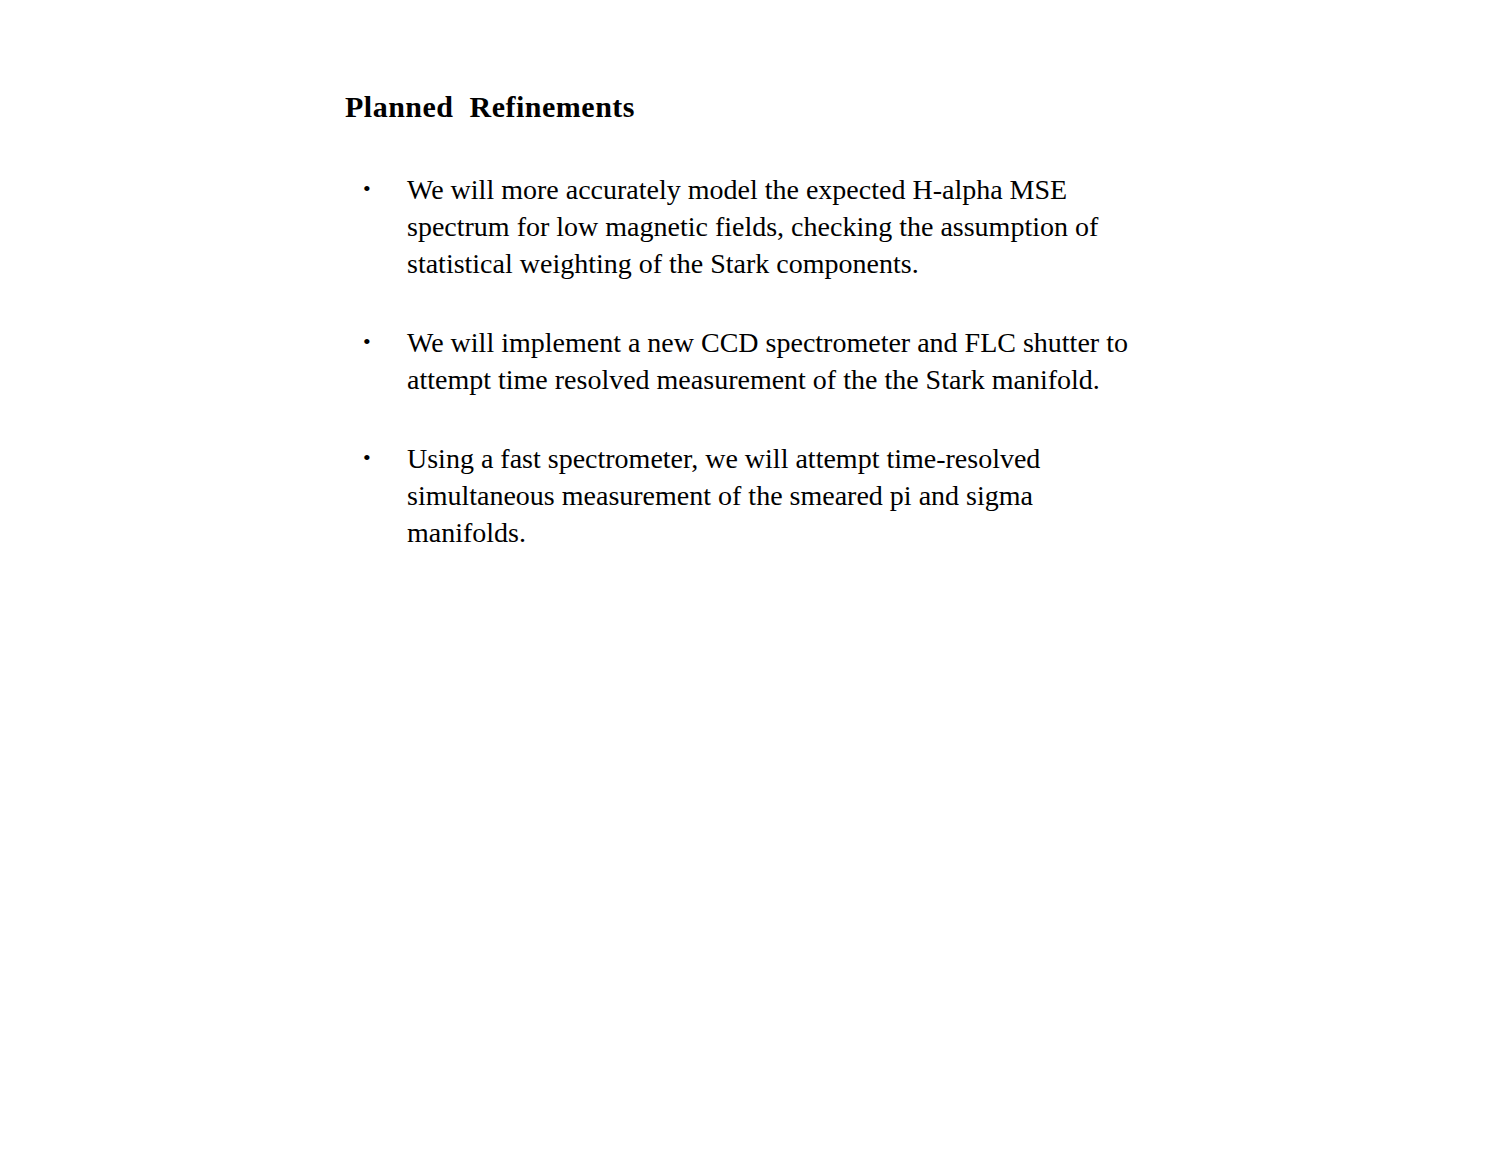Planned Refinements
We will more accurately model the expected H-alpha MSE spectrum for low magnetic fields, checking the assumption of statistical weighting of the Stark components.
We will implement a new CCD spectrometer and FLC shutter to attempt time resolved measurement of the the Stark manifold.
Using a fast spectrometer, we will attempt time-resolved simultaneous measurement of the smeared pi and sigma manifolds.